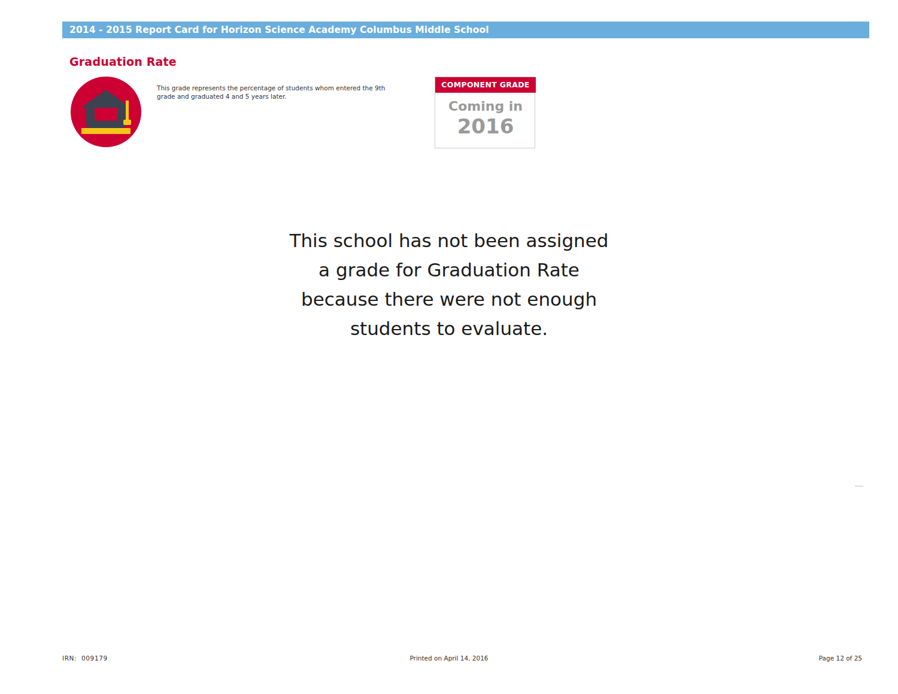2014 - 2015 Report Card for Horizon Science Academy Columbus Middle School
Graduation Rate
This grade represents the percentage of students whom entered the 9th grade and graduated 4 and 5 years later.
COMPONENT GRADE
Coming in
2016
This school has not been assigned
a grade for Graduation Rate
because there were not enough
students to evaluate.
IRN: 009179
Printed on April 14, 2016
Page 12 of 25